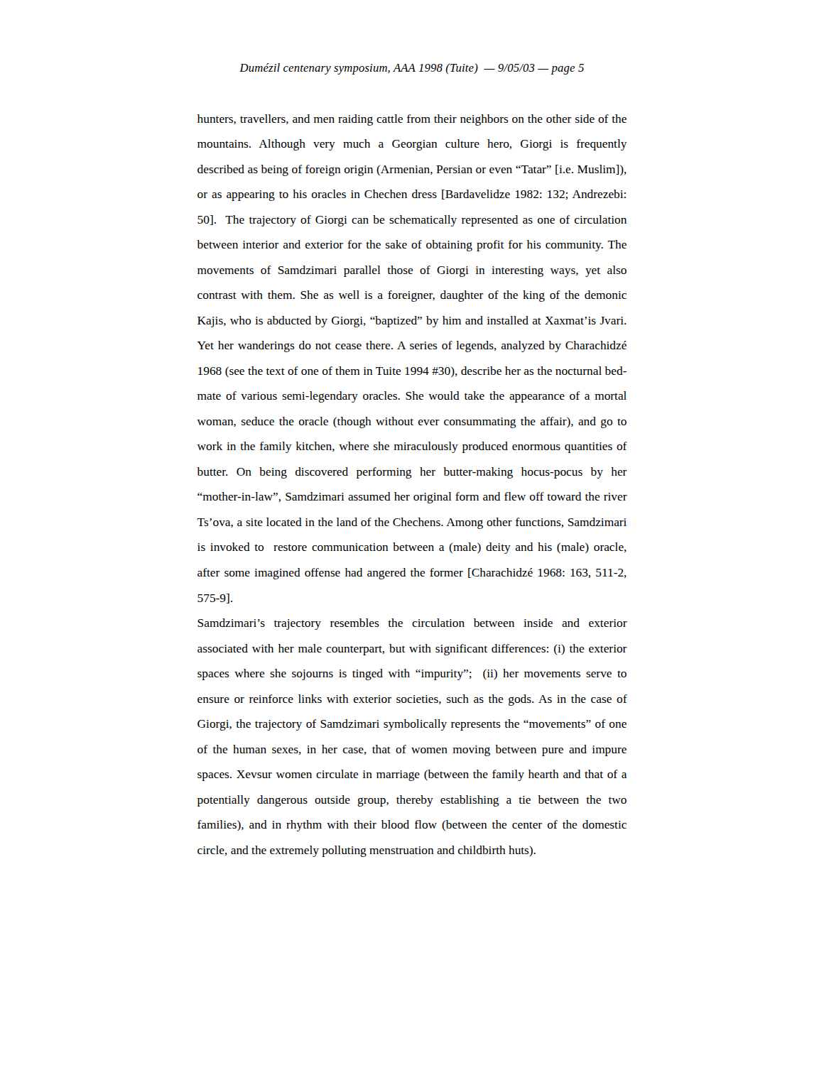Dumézil centenary symposium, AAA 1998 (Tuite) — 9/05/03 — page 5
hunters, travellers, and men raiding cattle from their neighbors on the other side of the mountains. Although very much a Georgian culture hero, Giorgi is frequently described as being of foreign origin (Armenian, Persian or even “Tatar” [i.e. Muslim]), or as appearing to his oracles in Chechen dress [Bardavelidze 1982: 132; Andrezebi: 50]. The trajectory of Giorgi can be schematically represented as one of circulation between interior and exterior for the sake of obtaining profit for his community. The movements of Samdzimari parallel those of Giorgi in interesting ways, yet also contrast with them. She as well is a foreigner, daughter of the king of the demonic Kajis, who is abducted by Giorgi, “baptized” by him and installed at Xaxmat’is Jvari. Yet her wanderings do not cease there. A series of legends, analyzed by Charachidzé 1968 (see the text of one of them in Tuite 1994 #30), describe her as the nocturnal bed-mate of various semi-legendary oracles. She would take the appearance of a mortal woman, seduce the oracle (though without ever consummating the affair), and go to work in the family kitchen, where she miraculously produced enormous quantities of butter. On being discovered performing her butter-making hocus-pocus by her “mother-in-law”, Samdzimari assumed her original form and flew off toward the river Ts’ova, a site located in the land of the Chechens. Among other functions, Samdzimari is invoked to restore communication between a (male) deity and his (male) oracle, after some imagined offense had angered the former [Charachidzé 1968: 163, 511-2, 575-9].
Samdzimari’s trajectory resembles the circulation between inside and exterior associated with her male counterpart, but with significant differences: (i) the exterior spaces where she sojourns is tinged with “impurity”; (ii) her movements serve to ensure or reinforce links with exterior societies, such as the gods. As in the case of Giorgi, the trajectory of Samdzimari symbolically represents the “movements” of one of the human sexes, in her case, that of women moving between pure and impure spaces. Xevsur women circulate in marriage (between the family hearth and that of a potentially dangerous outside group, thereby establishing a tie between the two families), and in rhythm with their blood flow (between the center of the domestic circle, and the extremely polluting menstruation and childbirth huts).